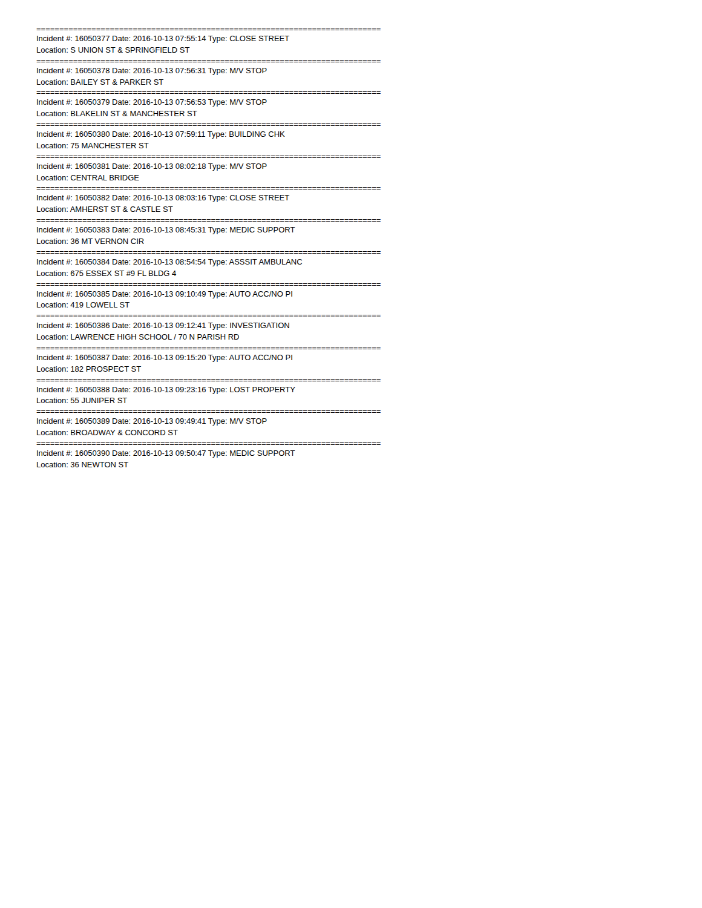===========================================================================
Incident #: 16050377 Date: 2016-10-13 07:55:14 Type: CLOSE STREET
Location: S UNION ST & SPRINGFIELD ST
===========================================================================
Incident #: 16050378 Date: 2016-10-13 07:56:31 Type: M/V STOP
Location: BAILEY ST & PARKER ST
===========================================================================
Incident #: 16050379 Date: 2016-10-13 07:56:53 Type: M/V STOP
Location: BLAKELIN ST & MANCHESTER ST
===========================================================================
Incident #: 16050380 Date: 2016-10-13 07:59:11 Type: BUILDING CHK
Location: 75 MANCHESTER ST
===========================================================================
Incident #: 16050381 Date: 2016-10-13 08:02:18 Type: M/V STOP
Location: CENTRAL BRIDGE
===========================================================================
Incident #: 16050382 Date: 2016-10-13 08:03:16 Type: CLOSE STREET
Location: AMHERST ST & CASTLE ST
===========================================================================
Incident #: 16050383 Date: 2016-10-13 08:45:31 Type: MEDIC SUPPORT
Location: 36 MT VERNON CIR
===========================================================================
Incident #: 16050384 Date: 2016-10-13 08:54:54 Type: ASSSIT AMBULANC
Location: 675 ESSEX ST #9 FL BLDG 4
===========================================================================
Incident #: 16050385 Date: 2016-10-13 09:10:49 Type: AUTO ACC/NO PI
Location: 419 LOWELL ST
===========================================================================
Incident #: 16050386 Date: 2016-10-13 09:12:41 Type: INVESTIGATION
Location: LAWRENCE HIGH SCHOOL / 70 N PARISH RD
===========================================================================
Incident #: 16050387 Date: 2016-10-13 09:15:20 Type: AUTO ACC/NO PI
Location: 182 PROSPECT ST
===========================================================================
Incident #: 16050388 Date: 2016-10-13 09:23:16 Type: LOST PROPERTY
Location: 55 JUNIPER ST
===========================================================================
Incident #: 16050389 Date: 2016-10-13 09:49:41 Type: M/V STOP
Location: BROADWAY & CONCORD ST
===========================================================================
Incident #: 16050390 Date: 2016-10-13 09:50:47 Type: MEDIC SUPPORT
Location: 36 NEWTON ST